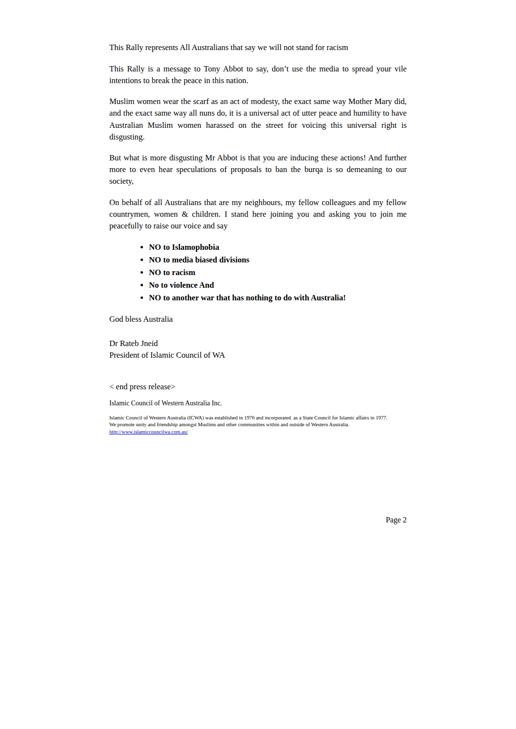This Rally represents All Australians that say we will not stand for racism
This Rally is a message to Tony Abbot to say, don’t use the media to spread your vile intentions to break the peace in this nation.
Muslim women wear the scarf as an act of modesty, the exact same way Mother Mary did, and the exact same way all nuns do, it is a universal act of utter peace and humility to have Australian Muslim women harassed on the street for voicing this universal right is disgusting.
But what is more disgusting Mr Abbot is that you are inducing these actions! And further more to even hear speculations of proposals to ban the burqa is so demeaning to our society,
On behalf of all Australians that are my neighbours, my fellow colleagues and my fellow countrymen, women & children. I stand here joining you and asking you to join me peacefully to raise our voice and say
NO to Islamophobia
NO to media biased divisions
NO to racism
No to violence And
NO to another war that has nothing to do with Australia!
God bless Australia
Dr Rateb Jneid
President of Islamic Council of WA
< end press release>
Islamic Council of Western Australia Inc.
Islamic Council of Western Australia (ICWA) was established in 1976 and incorporated as a State Council for Islamic affairs in 1977.
We promote unity and friendship amongst Muslims and other communities within and outside of Western Australia.
http://www.islamiccouncilwa.com.au/
Page 2